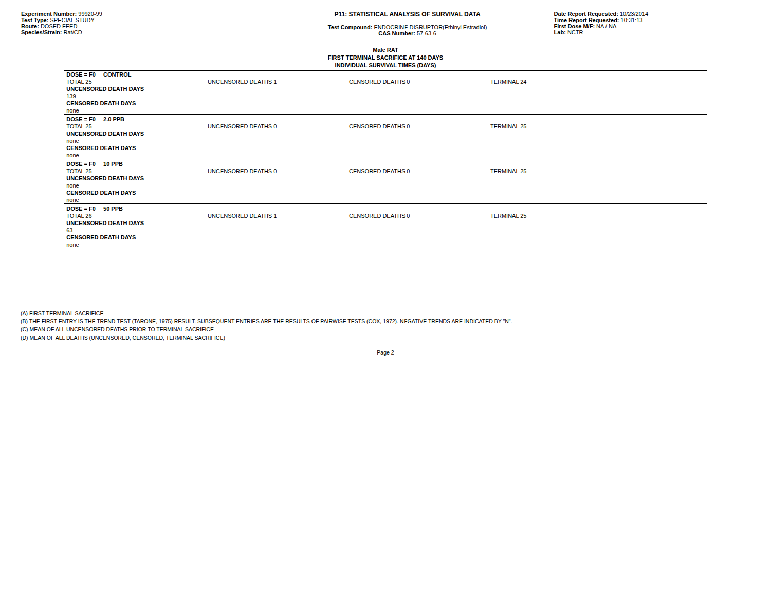| Experiment Number: 99920-99 Test Type: SPECIAL STUDY Route: DOSED FEED Species/Strain: Rat/CD | P11: STATISTICAL ANALYSIS OF SURVIVAL DATA Test Compound: ENDOCRINE DISRUPTOR(Ethinyl Estradiol) CAS Number: 57-63-6 | Date Report Requested: 10/23/2014 Time Report Requested: 10:31:13 First Dose M/F: NA / NA Lab: NCTR |
Male RAT
FIRST TERMINAL SACRIFICE AT 140 DAYS
INDIVIDUAL SURVIVAL TIMES (DAYS)
| DOSE = F0 CONTROL | | | |
| TOTAL 25 | UNCENSORED DEATHS 1 | CENSORED DEATHS 0 | TERMINAL 24 |
| UNCENSORED DEATH DAYS |
| 139 |
| CENSORED DEATH DAYS |
| none |
| DOSE = F0 2.0 PPB | | | |
| TOTAL 25 | UNCENSORED DEATHS 0 | CENSORED DEATHS 0 | TERMINAL 25 |
| UNCENSORED DEATH DAYS |
| none |
| CENSORED DEATH DAYS |
| none |
| DOSE = F0 10 PPB | | | |
| TOTAL 25 | UNCENSORED DEATHS 0 | CENSORED DEATHS 0 | TERMINAL 25 |
| UNCENSORED DEATH DAYS |
| none |
| CENSORED DEATH DAYS |
| none |
| DOSE = F0 50 PPB | | | |
| TOTAL 26 | UNCENSORED DEATHS 1 | CENSORED DEATHS 0 | TERMINAL 25 |
| UNCENSORED DEATH DAYS |
| 63 |
| CENSORED DEATH DAYS |
| none |
(A) FIRST TERMINAL SACRIFICE
(B) THE FIRST ENTRY IS THE TREND TEST (TARONE, 1975) RESULT. SUBSEQUENT ENTRIES ARE THE RESULTS OF PAIRWISE TESTS (COX, 1972). NEGATIVE TRENDS ARE INDICATED BY "N".
(C) MEAN OF ALL UNCENSORED DEATHS PRIOR TO TERMINAL SACRIFICE
(D) MEAN OF ALL DEATHS (UNCENSORED, CENSORED, TERMINAL SACRIFICE)
Page 2